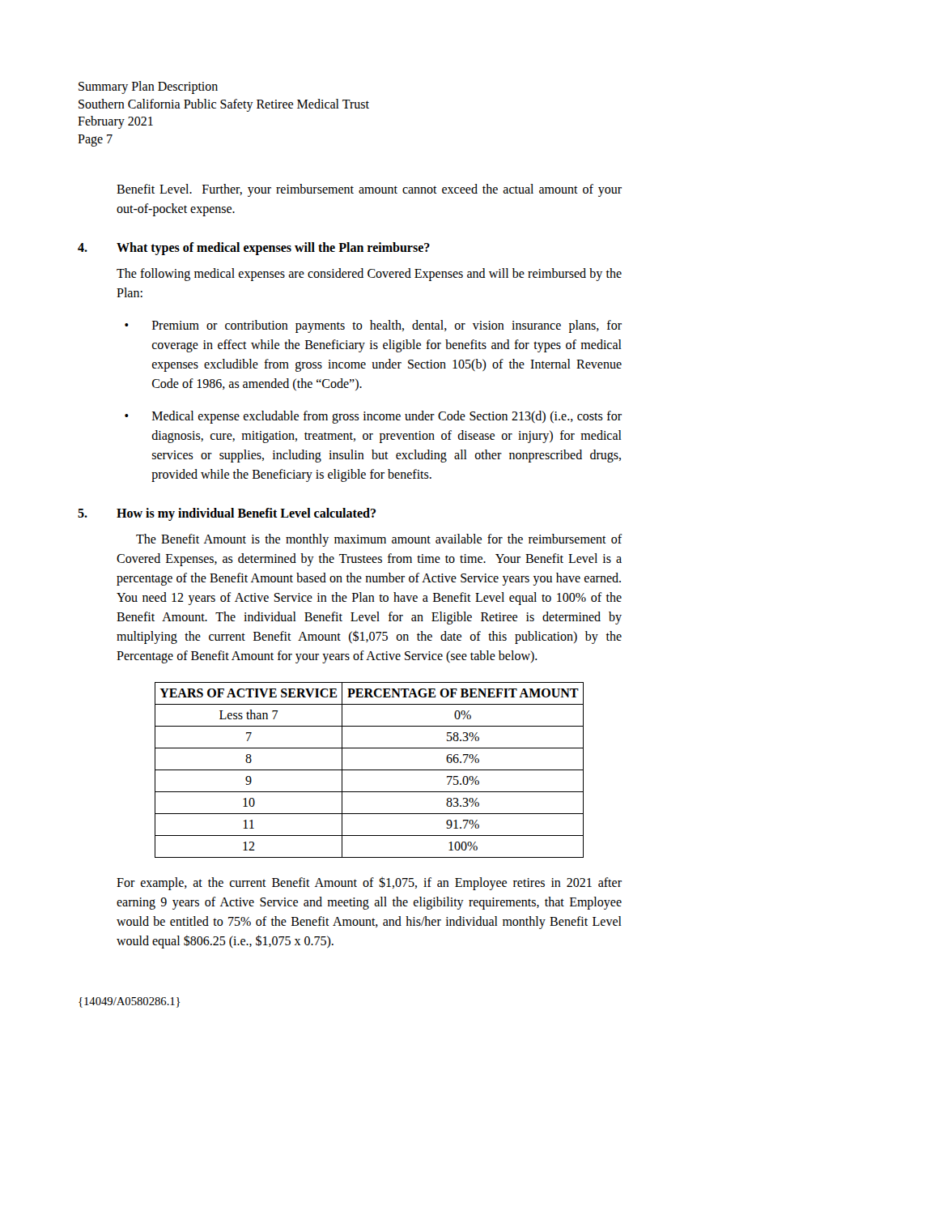Summary Plan Description
Southern California Public Safety Retiree Medical Trust
February 2021
Page 7
Benefit Level. Further, your reimbursement amount cannot exceed the actual amount of your out-of-pocket expense.
4.
What types of medical expenses will the Plan reimburse?
The following medical expenses are considered Covered Expenses and will be reimbursed by the Plan:
Premium or contribution payments to health, dental, or vision insurance plans, for coverage in effect while the Beneficiary is eligible for benefits and for types of medical expenses excludible from gross income under Section 105(b) of the Internal Revenue Code of 1986, as amended (the “Code”).
Medical expense excludable from gross income under Code Section 213(d) (i.e., costs for diagnosis, cure, mitigation, treatment, or prevention of disease or injury) for medical services or supplies, including insulin but excluding all other nonprescribed drugs, provided while the Beneficiary is eligible for benefits.
5.
How is my individual Benefit Level calculated?
The Benefit Amount is the monthly maximum amount available for the reimbursement of Covered Expenses, as determined by the Trustees from time to time. Your Benefit Level is a percentage of the Benefit Amount based on the number of Active Service years you have earned. You need 12 years of Active Service in the Plan to have a Benefit Level equal to 100% of the Benefit Amount. The individual Benefit Level for an Eligible Retiree is determined by multiplying the current Benefit Amount ($1,075 on the date of this publication) by the Percentage of Benefit Amount for your years of Active Service (see table below).
| YEARS OF ACTIVE SERVICE | PERCENTAGE OF BENEFIT AMOUNT |
| --- | --- |
| Less than 7 | 0% |
| 7 | 58.3% |
| 8 | 66.7% |
| 9 | 75.0% |
| 10 | 83.3% |
| 11 | 91.7% |
| 12 | 100% |
For example, at the current Benefit Amount of $1,075, if an Employee retires in 2021 after earning 9 years of Active Service and meeting all the eligibility requirements, that Employee would be entitled to 75% of the Benefit Amount, and his/her individual monthly Benefit Level would equal $806.25 (i.e., $1,075 x 0.75).
{14049/A0580286.1}